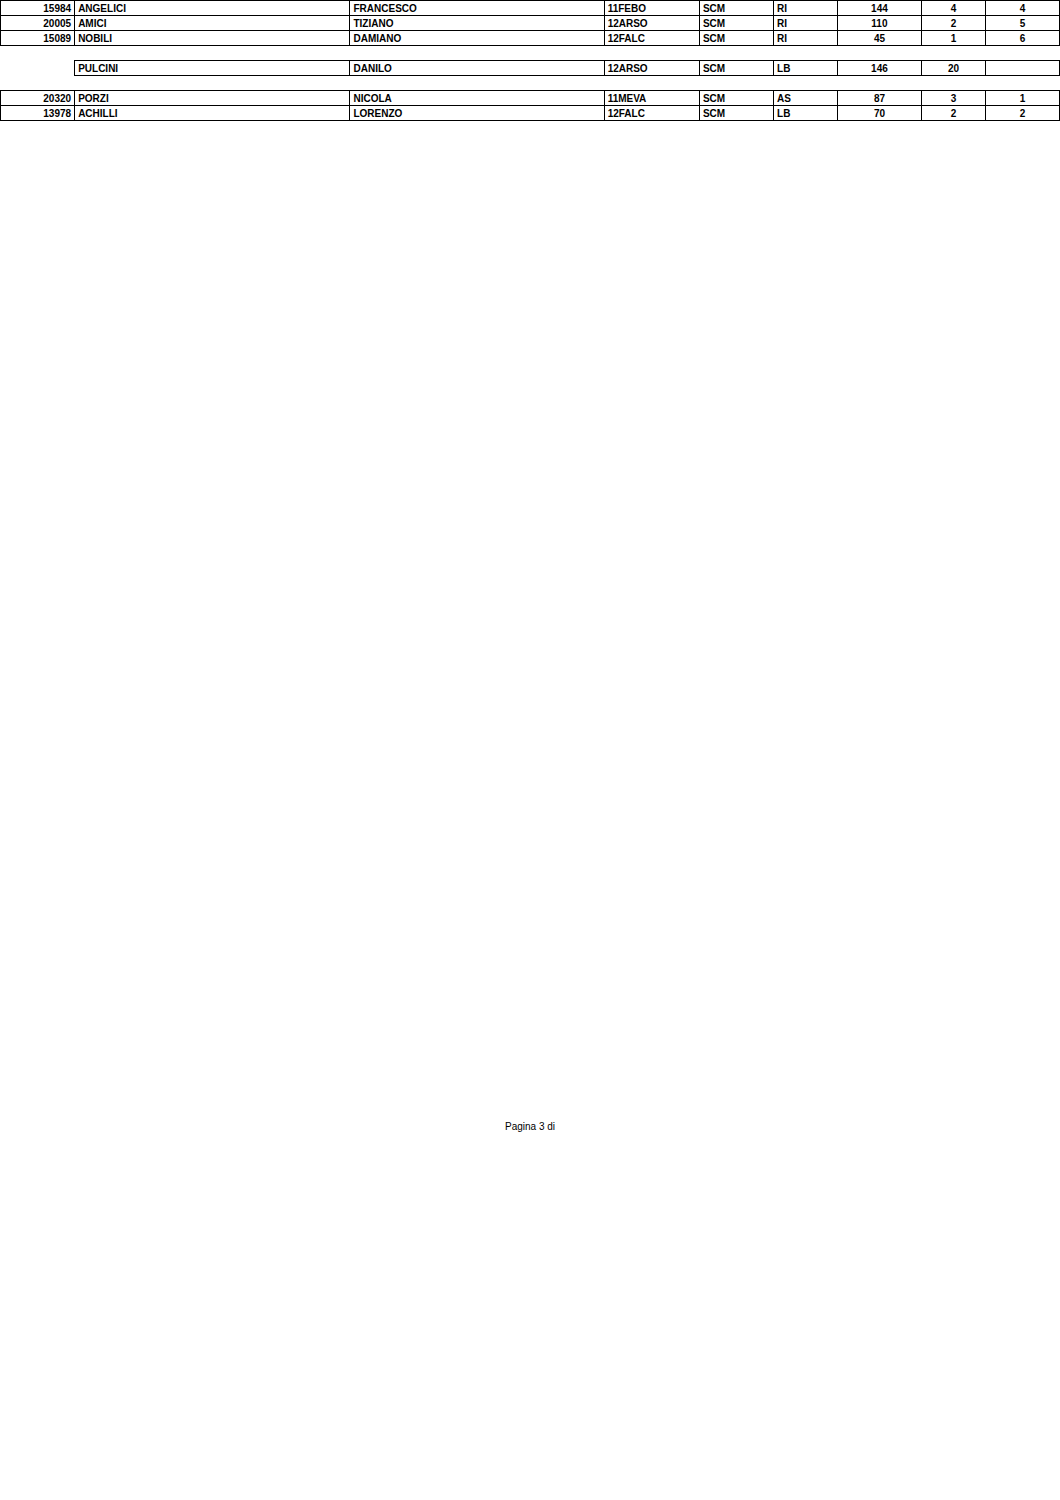| 15984 | ANGELICI | FRANCESCO | 11FEBO | SCM | RI | 144 | 4 | 4 |
| 20005 | AMICI | TIZIANO | 12ARSO | SCM | RI | 110 | 2 | 5 |
| 15089 | NOBILI | DAMIANO | 12FALC | SCM | RI | 45 | 1 | 6 |
| | PULCINI | DANILO | 12ARSO | SCM | LB | 146 | 20 | |
| 20320 | PORZI | NICOLA | 11MEVA | SCM | AS | 87 | 3 | 1 |
| 13978 | ACHILLI | LORENZO | 12FALC | SCM | LB | 70 | 2 | 2 |
Pagina 3 di